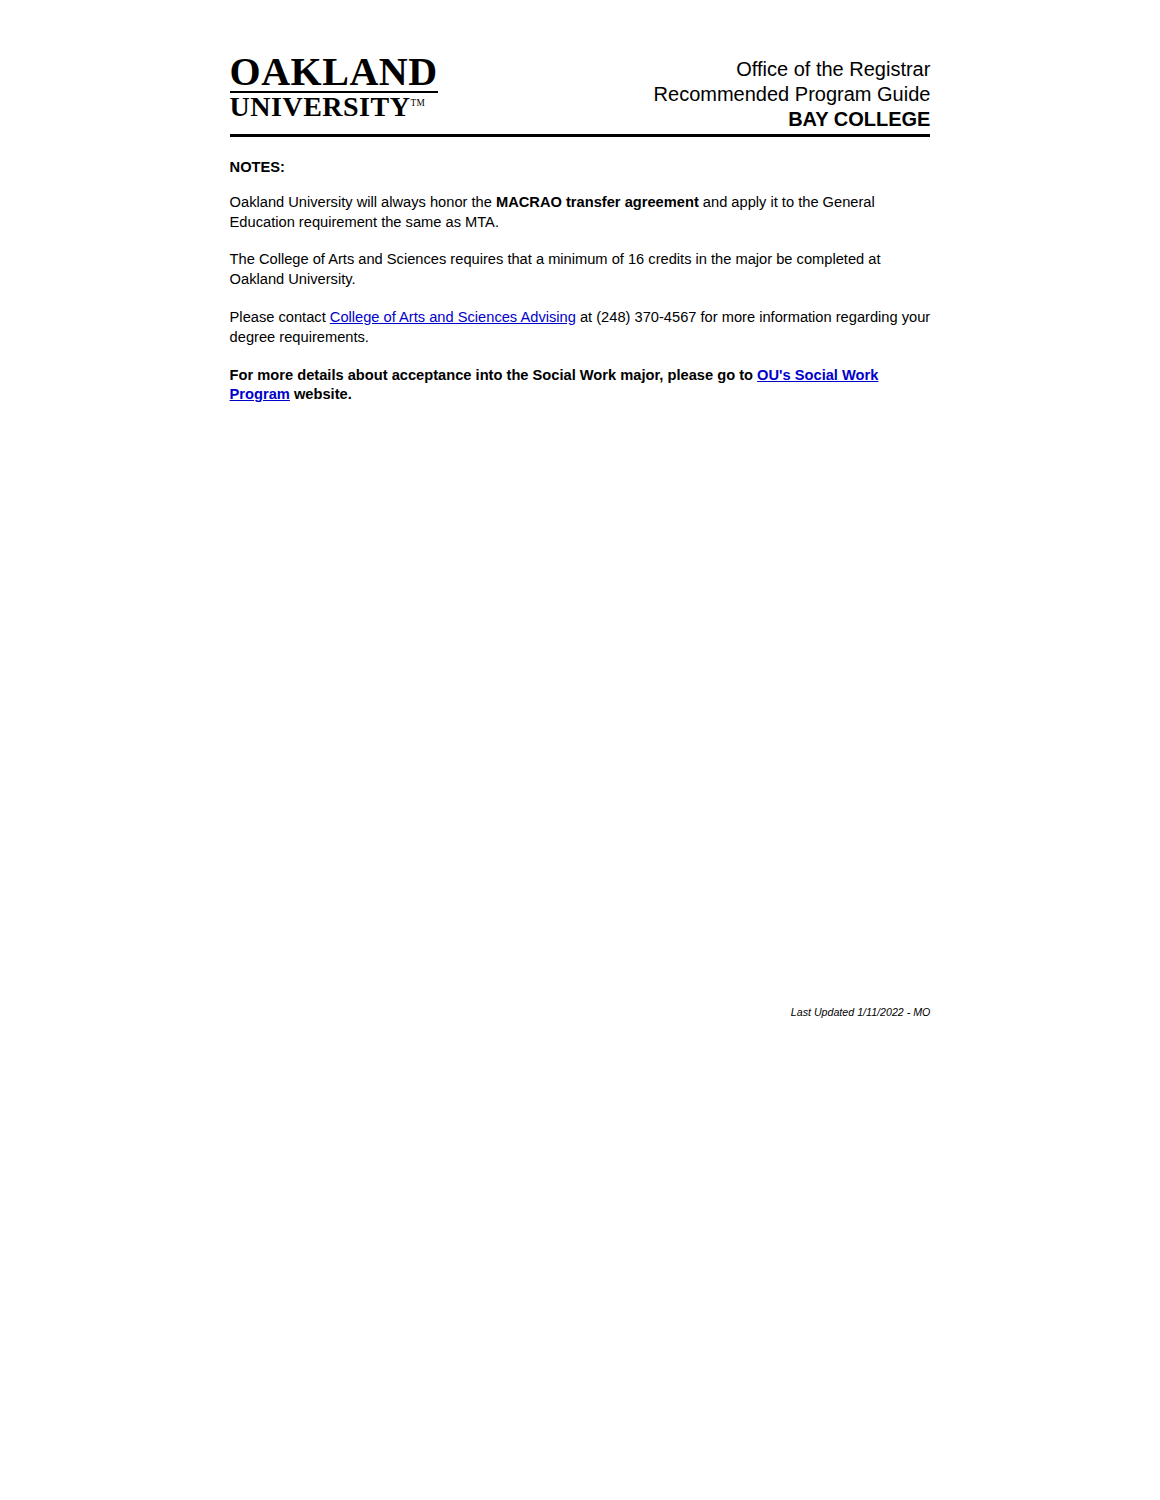OAKLAND UNIVERSITYTM
Office of the Registrar
Recommended Program Guide
BAY COLLEGE
NOTES:
Oakland University will always honor the MACRAO transfer agreement and apply it to the General Education requirement the same as MTA.
The College of Arts and Sciences requires that a minimum of 16 credits in the major be completed at Oakland University.
Please contact College of Arts and Sciences Advising at (248) 370-4567 for more information regarding your degree requirements.
For more details about acceptance into the Social Work major, please go to OU's Social Work Program website.
Last Updated 1/11/2022 - MO